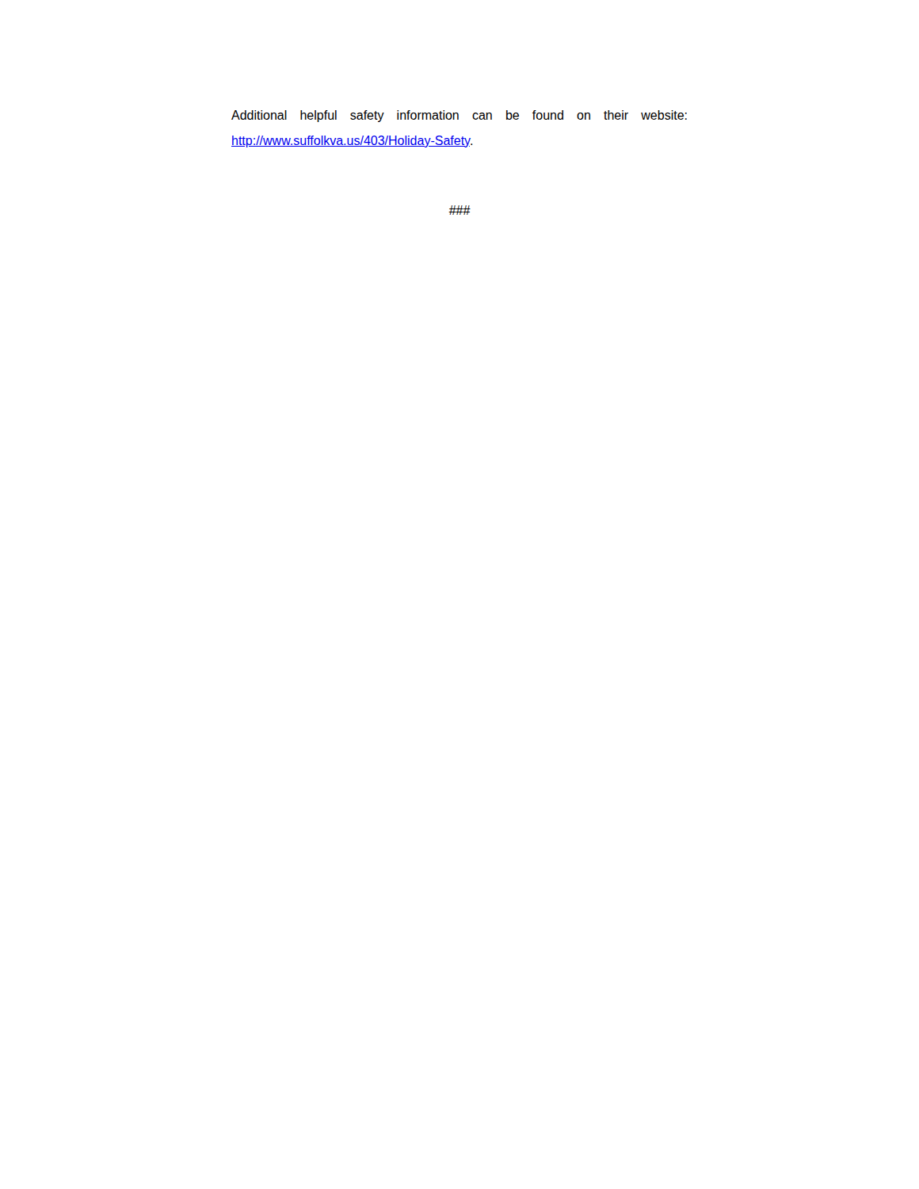Additional helpful safety information can be found on their website: http://www.suffolkva.us/403/Holiday-Safety.
###